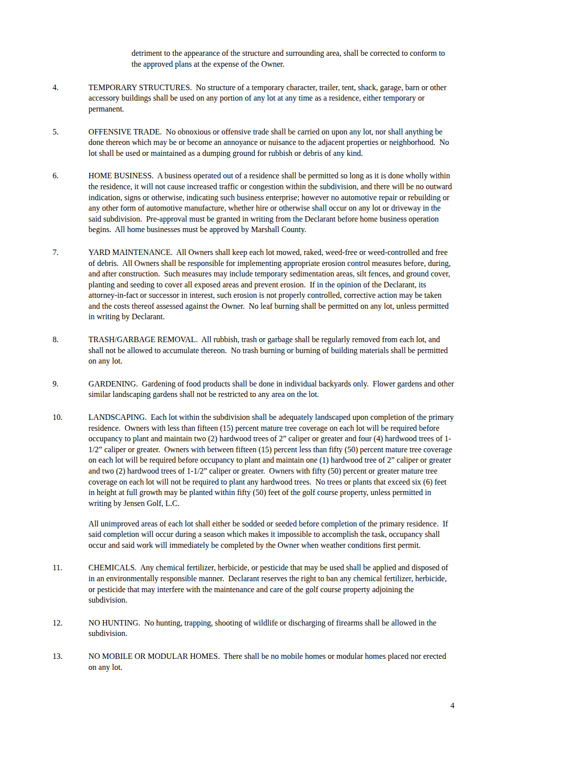detriment to the appearance of the structure and surrounding area, shall be corrected to conform to the approved plans at the expense of the Owner.
4.
TEMPORARY STRUCTURES. No structure of a temporary character, trailer, tent, shack, garage, barn or other accessory buildings shall be used on any portion of any lot at any time as a residence, either temporary or permanent.
5.
OFFENSIVE TRADE. No obnoxious or offensive trade shall be carried on upon any lot, nor shall anything be done thereon which may be or become an annoyance or nuisance to the adjacent properties or neighborhood. No lot shall be used or maintained as a dumping ground for rubbish or debris of any kind.
6.
HOME BUSINESS. A business operated out of a residence shall be permitted so long as it is done wholly within the residence, it will not cause increased traffic or congestion within the subdivision, and there will be no outward indication, signs or otherwise, indicating such business enterprise; however no automotive repair or rebuilding or any other form of automotive manufacture, whether hire or otherwise shall occur on any lot or driveway in the said subdivision. Pre-approval must be granted in writing from the Declarant before home business operation begins. All home businesses must be approved by Marshall County.
7.
YARD MAINTENANCE. All Owners shall keep each lot mowed, raked, weed-free or weed-controlled and free of debris. All Owners shall be responsible for implementing appropriate erosion control measures before, during, and after construction. Such measures may include temporary sedimentation areas, silt fences, and ground cover, planting and seeding to cover all exposed areas and prevent erosion. If in the opinion of the Declarant, its attorney-in-fact or successor in interest, such erosion is not properly controlled, corrective action may be taken and the costs thereof assessed against the Owner. No leaf burning shall be permitted on any lot, unless permitted in writing by Declarant.
8.
TRASH/GARBAGE REMOVAL. All rubbish, trash or garbage shall be regularly removed from each lot, and shall not be allowed to accumulate thereon. No trash burning or burning of building materials shall be permitted on any lot.
9.
GARDENING. Gardening of food products shall be done in individual backyards only. Flower gardens and other similar landscaping gardens shall not be restricted to any area on the lot.
10.
LANDSCAPING. Each lot within the subdivision shall be adequately landscaped upon completion of the primary residence. Owners with less than fifteen (15) percent mature tree coverage on each lot will be required before occupancy to plant and maintain two (2) hardwood trees of 2” caliper or greater and four (4) hardwood trees of 1-1/2” caliper or greater. Owners with between fifteen (15) percent less than fifty (50) percent mature tree coverage on each lot will be required before occupancy to plant and maintain one (1) hardwood tree of 2” caliper or greater and two (2) hardwood trees of 1-1/2” caliper or greater. Owners with fifty (50) percent or greater mature tree coverage on each lot will not be required to plant any hardwood trees. No trees or plants that exceed six (6) feet in height at full growth may be planted within fifty (50) feet of the golf course property, unless permitted in writing by Jensen Golf, L.C.
All unimproved areas of each lot shall either be sodded or seeded before completion of the primary residence. If said completion will occur during a season which makes it impossible to accomplish the task, occupancy shall occur and said work will immediately be completed by the Owner when weather conditions first permit.
11.
CHEMICALS. Any chemical fertilizer, herbicide, or pesticide that may be used shall be applied and disposed of in an environmentally responsible manner. Declarant reserves the right to ban any chemical fertilizer, herbicide, or pesticide that may interfere with the maintenance and care of the golf course property adjoining the subdivision.
12.
NO HUNTING. No hunting, trapping, shooting of wildlife or discharging of firearms shall be allowed in the subdivision.
13.
NO MOBILE OR MODULAR HOMES. There shall be no mobile homes or modular homes placed nor erected on any lot.
4